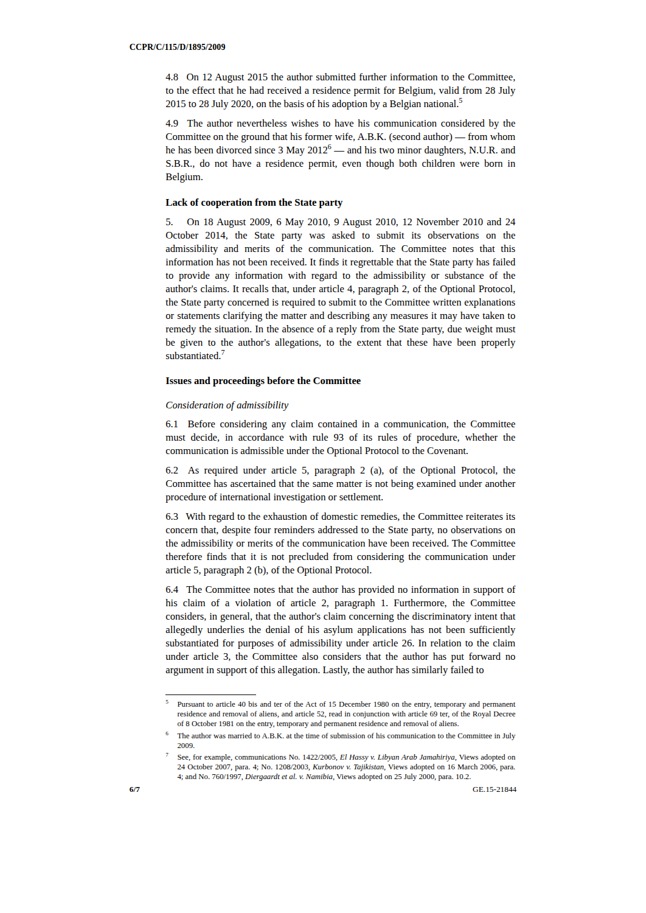CCPR/C/115/D/1895/2009
4.8 On 12 August 2015 the author submitted further information to the Committee, to the effect that he had received a residence permit for Belgium, valid from 28 July 2015 to 28 July 2020, on the basis of his adoption by a Belgian national.5
4.9 The author nevertheless wishes to have his communication considered by the Committee on the ground that his former wife, A.B.K. (second author) — from whom he has been divorced since 3 May 20126 — and his two minor daughters, N.U.R. and S.B.R., do not have a residence permit, even though both children were born in Belgium.
Lack of cooperation from the State party
5. On 18 August 2009, 6 May 2010, 9 August 2010, 12 November 2010 and 24 October 2014, the State party was asked to submit its observations on the admissibility and merits of the communication. The Committee notes that this information has not been received. It finds it regrettable that the State party has failed to provide any information with regard to the admissibility or substance of the author's claims. It recalls that, under article 4, paragraph 2, of the Optional Protocol, the State party concerned is required to submit to the Committee written explanations or statements clarifying the matter and describing any measures it may have taken to remedy the situation. In the absence of a reply from the State party, due weight must be given to the author's allegations, to the extent that these have been properly substantiated.7
Issues and proceedings before the Committee
Consideration of admissibility
6.1 Before considering any claim contained in a communication, the Committee must decide, in accordance with rule 93 of its rules of procedure, whether the communication is admissible under the Optional Protocol to the Covenant.
6.2 As required under article 5, paragraph 2 (a), of the Optional Protocol, the Committee has ascertained that the same matter is not being examined under another procedure of international investigation or settlement.
6.3 With regard to the exhaustion of domestic remedies, the Committee reiterates its concern that, despite four reminders addressed to the State party, no observations on the admissibility or merits of the communication have been received. The Committee therefore finds that it is not precluded from considering the communication under article 5, paragraph 2 (b), of the Optional Protocol.
6.4 The Committee notes that the author has provided no information in support of his claim of a violation of article 2, paragraph 1. Furthermore, the Committee considers, in general, that the author's claim concerning the discriminatory intent that allegedly underlies the denial of his asylum applications has not been sufficiently substantiated for purposes of admissibility under article 26. In relation to the claim under article 3, the Committee also considers that the author has put forward no argument in support of this allegation. Lastly, the author has similarly failed to
5
Pursuant to article 40 bis and ter of the Act of 15 December 1980 on the entry, temporary and permanent residence and removal of aliens, and article 52, read in conjunction with article 69 ter, of the Royal Decree of 8 October 1981 on the entry, temporary and permanent residence and removal of aliens.
6
The author was married to A.B.K. at the time of submission of his communication to the Committee in July 2009.
7
See, for example, communications No. 1422/2005, El Hassy v. Libyan Arab Jamahiriya, Views adopted on 24 October 2007, para. 4; No. 1208/2003, Kurbonov v. Tajikistan, Views adopted on 16 March 2006, para. 4; and No. 760/1997, Diergaardt et al. v. Namibia, Views adopted on 25 July 2000, para. 10.2.
6/7
GE.15-21844